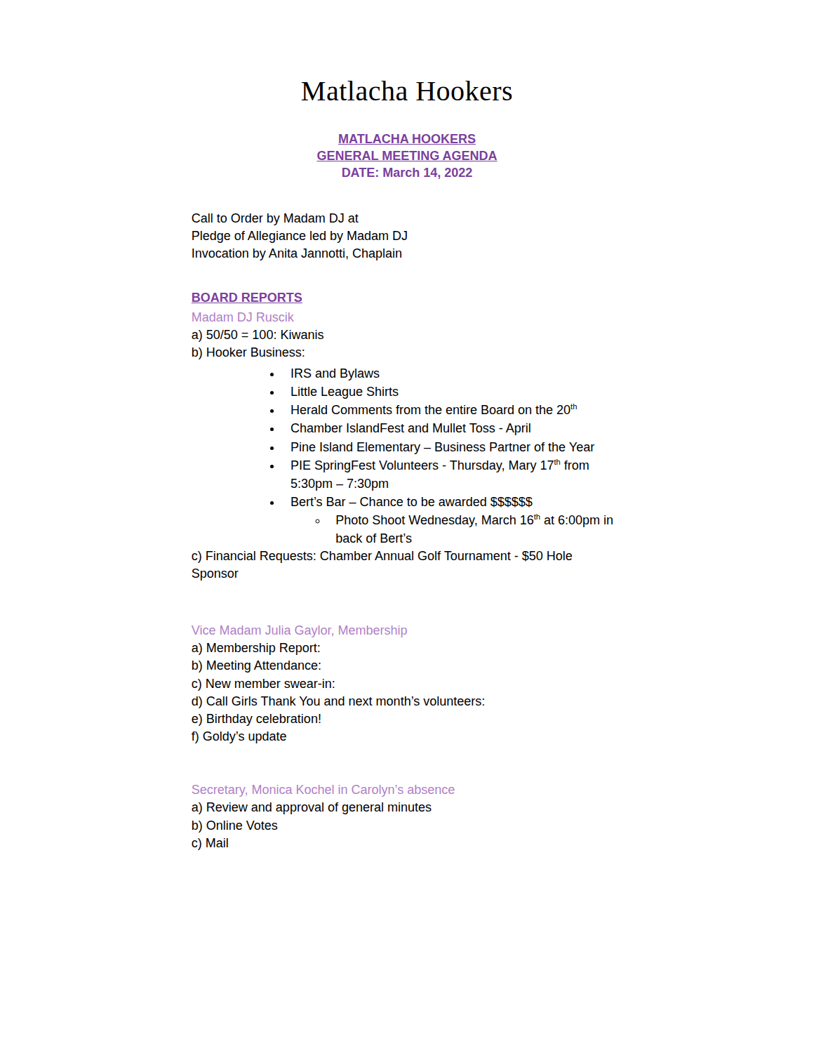Matlacha Hookers
MATLACHA HOOKERS
GENERAL MEETING AGENDA
DATE: March 14, 2022
Call to Order by Madam DJ at
Pledge of Allegiance led by Madam DJ
Invocation by Anita Jannotti, Chaplain
BOARD REPORTS
Madam DJ Ruscik
a) 50/50 = 100: Kiwanis
b) Hooker Business:
IRS and Bylaws
Little League Shirts
Herald Comments from the entire Board on the 20th
Chamber IslandFest and Mullet Toss - April
Pine Island Elementary – Business Partner of the Year
PIE SpringFest Volunteers - Thursday, Mary 17th from 5:30pm – 7:30pm
Bert’s Bar – Chance to be awarded $$$$$$
Photo Shoot Wednesday, March 16th at 6:00pm in back of Bert’s
c) Financial Requests: Chamber Annual Golf Tournament - $50 Hole Sponsor
Vice Madam Julia Gaylor, Membership
a) Membership Report:
b) Meeting Attendance:
c) New member swear-in:
d) Call Girls Thank You and next month’s volunteers:
e) Birthday celebration!
f) Goldy’s update
Secretary, Monica Kochel in Carolyn’s absence
a) Review and approval of general minutes
b) Online Votes
c) Mail